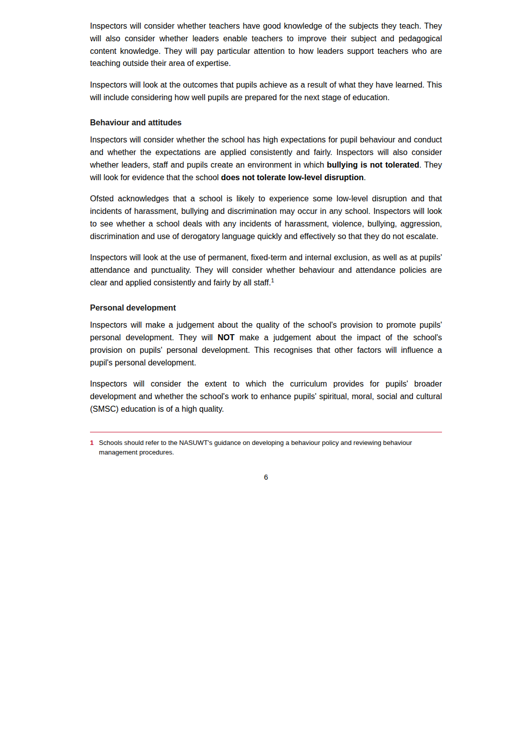Inspectors will consider whether teachers have good knowledge of the subjects they teach. They will also consider whether leaders enable teachers to improve their subject and pedagogical content knowledge. They will pay particular attention to how leaders support teachers who are teaching outside their area of expertise.
Inspectors will look at the outcomes that pupils achieve as a result of what they have learned. This will include considering how well pupils are prepared for the next stage of education.
Behaviour and attitudes
Inspectors will consider whether the school has high expectations for pupil behaviour and conduct and whether the expectations are applied consistently and fairly. Inspectors will also consider whether leaders, staff and pupils create an environment in which bullying is not tolerated. They will look for evidence that the school does not tolerate low-level disruption.
Ofsted acknowledges that a school is likely to experience some low-level disruption and that incidents of harassment, bullying and discrimination may occur in any school. Inspectors will look to see whether a school deals with any incidents of harassment, violence, bullying, aggression, discrimination and use of derogatory language quickly and effectively so that they do not escalate.
Inspectors will look at the use of permanent, fixed-term and internal exclusion, as well as at pupils' attendance and punctuality. They will consider whether behaviour and attendance policies are clear and applied consistently and fairly by all staff.1
Personal development
Inspectors will make a judgement about the quality of the school's provision to promote pupils' personal development. They will NOT make a judgement about the impact of the school's provision on pupils' personal development. This recognises that other factors will influence a pupil's personal development.
Inspectors will consider the extent to which the curriculum provides for pupils' broader development and whether the school's work to enhance pupils' spiritual, moral, social and cultural (SMSC) education is of a high quality.
1
Schools should refer to the NASUWT's guidance on developing a behaviour policy and reviewing behaviour management procedures.
6